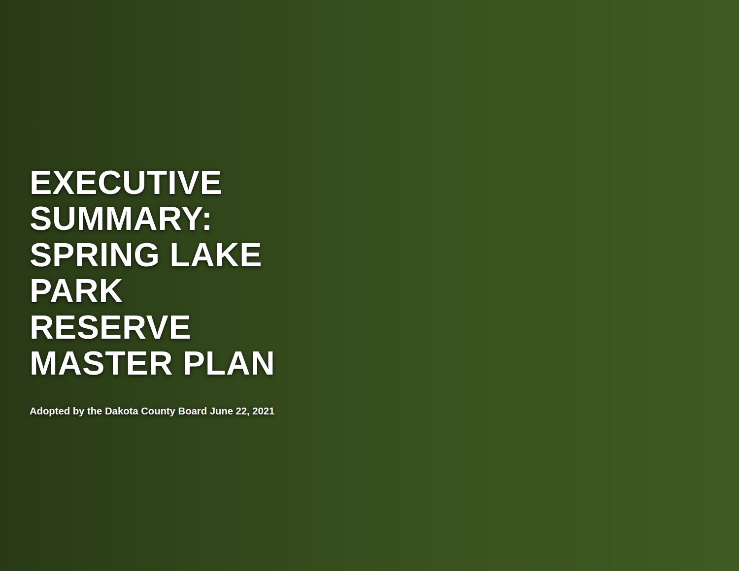Executive Summary: Spring Lake Park Reserve Master Plan
Adopted by the Dakota County Board June 22, 2021